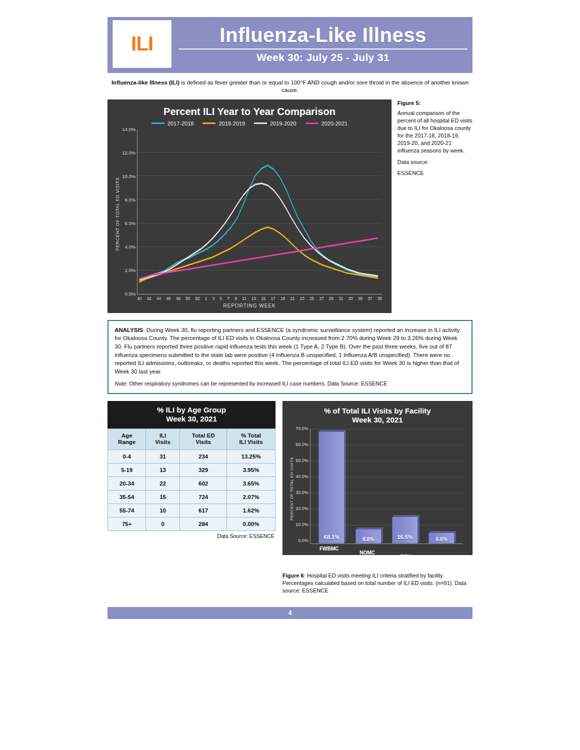ILI
Influenza-Like Illness
Week 30: July 25 - July 31
Influenza-like Illness (ILI) is defined as fever greater than or equal to 100°F AND cough and/or sore throat in the absence of another known cause.
Percent ILI Year to Year Comparison
2017-2018 2018-2019 2019-2020 2020-2021
PERCENT OF TOTAL ED VISITS 14.0% 12.0% 10.0% 8.0% 6.0% 4.0% 2.0% 0.0%
40424446485052 135791113 15171921232527 293133353739
REPORTING WEEK
Figure 5:
Annual comparison of the percent of all hospital ED visits due to ILI for Okaloosa county for the 2017-18, 2018-19, 2019-20, and 2020-21 influenza seasons by week.
Data source:
ESSENCE
ANALYSIS: During Week 30, flu reporting partners and ESSENCE (a syndromic surveillance system) reported an increase in ILI activity for Okaloosa County. The percentage of ILI ED visits in Okaloosa County increased from 2.70% during Week 29 to 3.26% during Week 30. Flu partners reported three positive rapid influenza tests this week (1 Type A, 2 Type B). Over the past three weeks, five out of 87 influenza specimens submitted to the state lab were positive (4 Influenza B unspecified, 1 Influenza A/B unspecified). There were no reported ILI admissions, outbreaks, or deaths reported this week. The percentage of total ILI ED visits for Week 30 is higher than that of Week 30 last year.
Note: Other respiratory syndromes can be represented by increased ILI case numbers. Data Source: ESSENCE
% ILI by Age Group
Week 30, 2021
| Age Range | ILI Visits | Total ED Visits | % Total ILI Visits |
| --- | --- | --- | --- |
| 0-4 | 31 | 234 | 13.25% |
| 5-19 | 13 | 329 | 3.95% |
| 20-34 | 22 | 602 | 3.65% |
| 35-54 | 15 | 724 | 2.07% |
| 55-74 | 10 | 617 | 1.62% |
| 75+ | 0 | 284 | 0.00% |
Data Source: ESSENCE
% of Total ILI Visits by Facility
Week 30, 2021
PERCENT OF TOTAL ED VISITS 70.0% 60.0% 50.0% 40.0% 30.0% 20.0% 10.0% 0.0%
68.1%
8.8%
16.5%
6.6%
FWBMC NOMC TCH Destin ER
Figure 6: Hospital ED visits meeting ILI criteria stratified by facility. Percentages calculated based on total number of ILI ED visits. (n=91). Data source: ESSENCE
4